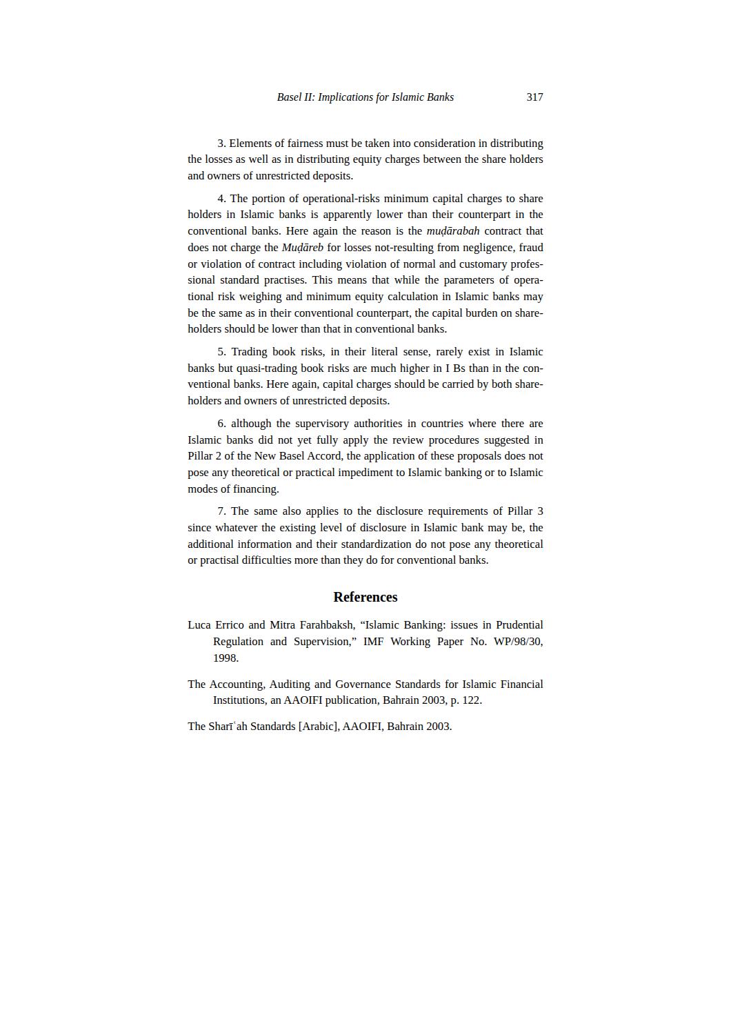Basel II: Implications for Islamic Banks 317
3. Elements of fairness must be taken into consideration in distributing the losses as well as in distributing equity charges between the share holders and owners of unrestricted deposits.
4. The portion of operational-risks minimum capital charges to share holders in Islamic banks is apparently lower than their counterpart in the conventional banks. Here again the reason is the muḍārabah contract that does not charge the Muḍāreb for losses not-resulting from negligence, fraud or violation of contract including violation of normal and customary professional standard practises. This means that while the parameters of operational risk weighing and minimum equity calculation in Islamic banks may be the same as in their conventional counterpart, the capital burden on shareholders should be lower than that in conventional banks.
5. Trading book risks, in their literal sense, rarely exist in Islamic banks but quasi-trading book risks are much higher in I Bs than in the conventional banks. Here again, capital charges should be carried by both shareholders and owners of unrestricted deposits.
6. although the supervisory authorities in countries where there are Islamic banks did not yet fully apply the review procedures suggested in Pillar 2 of the New Basel Accord, the application of these proposals does not pose any theoretical or practical impediment to Islamic banking or to Islamic modes of financing.
7. The same also applies to the disclosure requirements of Pillar 3 since whatever the existing level of disclosure in Islamic bank may be, the additional information and their standardization do not pose any theoretical or practisal difficulties more than they do for conventional banks.
References
Luca Errico and Mitra Farahbaksh, “Islamic Banking: issues in Prudential Regulation and Supervision,” IMF Working Paper No. WP/98/30, 1998.
The Accounting, Auditing and Governance Standards for Islamic Financial Institutions, an AAOIFI publication, Bahrain 2003, p. 122.
The Sharīʿah Standards [Arabic], AAOIFI, Bahrain 2003.